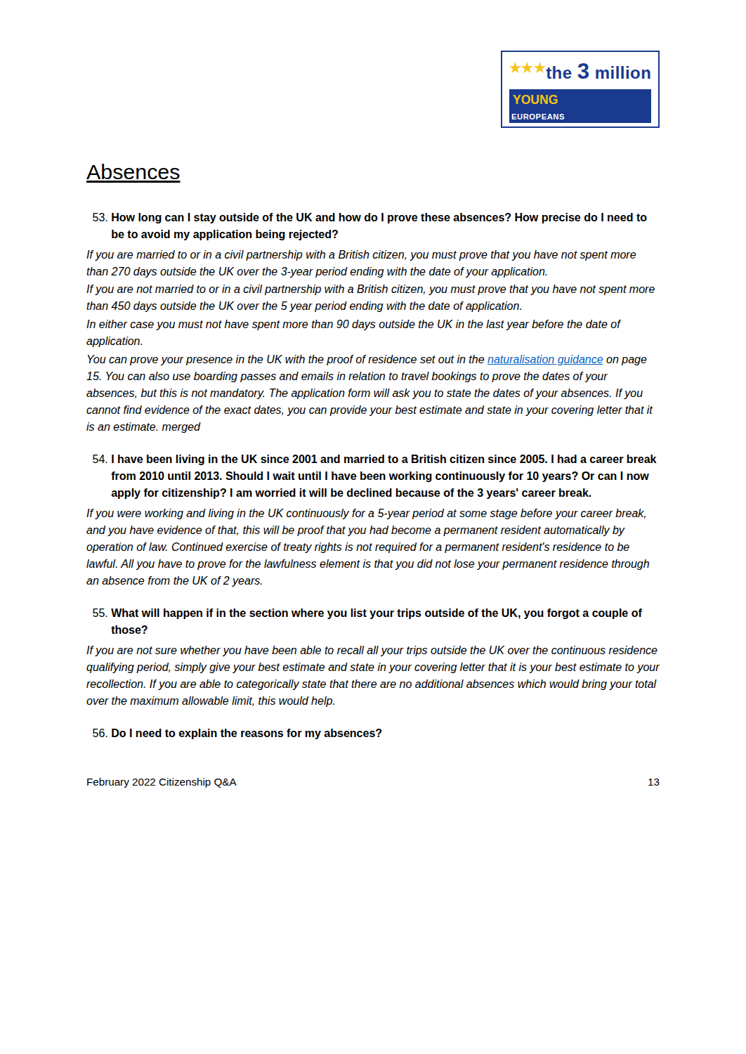★★★the 3 million
YOUNG
EUROPEANS
Absences
How long can I stay outside of the UK and how do I prove these absences? How precise do I need to be to avoid my application being rejected?
If you are married to or in a civil partnership with a British citizen, you must prove that you have not spent more than 270 days outside the UK over the 3-year period ending with the date of your application.
If you are not married to or in a civil partnership with a British citizen, you must prove that you have not spent more than 450 days outside the UK over the 5 year period ending with the date of application.
In either case you must not have spent more than 90 days outside the UK in the last year before the date of application.
You can prove your presence in the UK with the proof of residence set out in the naturalisation guidance on page 15. You can also use boarding passes and emails in relation to travel bookings to prove the dates of your absences, but this is not mandatory. The application form will ask you to state the dates of your absences. If you cannot find evidence of the exact dates, you can provide your best estimate and state in your covering letter that it is an estimate. merged
I have been living in the UK since 2001 and married to a British citizen since 2005. I had a career break from 2010 until 2013. Should I wait until I have been working continuously for 10 years? Or can I now apply for citizenship? I am worried it will be declined because of the 3 years' career break.
If you were working and living in the UK continuously for a 5-year period at some stage before your career break, and you have evidence of that, this will be proof that you had become a permanent resident automatically by operation of law. Continued exercise of treaty rights is not required for a permanent resident's residence to be lawful. All you have to prove for the lawfulness element is that you did not lose your permanent residence through an absence from the UK of 2 years.
What will happen if in the section where you list your trips outside of the UK, you forgot a couple of those?
If you are not sure whether you have been able to recall all your trips outside the UK over the continuous residence qualifying period, simply give your best estimate and state in your covering letter that it is your best estimate to your recollection. If you are able to categorically state that there are no additional absences which would bring your total over the maximum allowable limit, this would help.
Do I need to explain the reasons for my absences?
February 2022 Citizenship Q&A 13